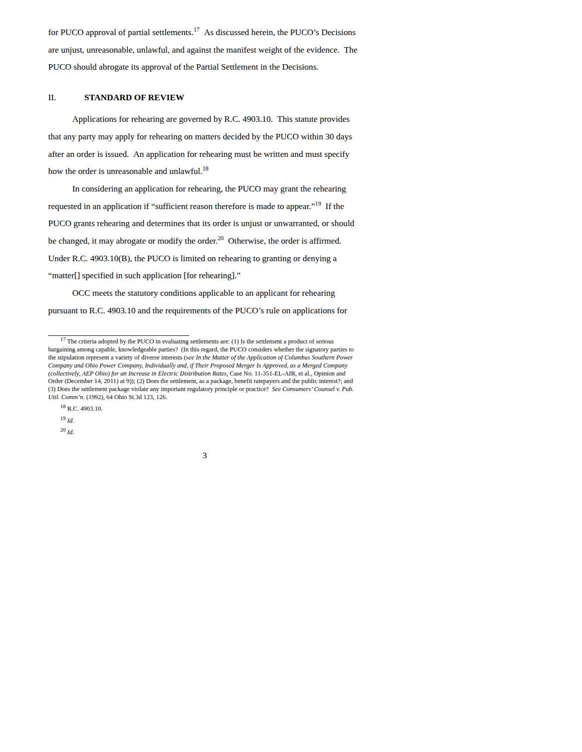for PUCO approval of partial settlements.17 As discussed herein, the PUCO’s Decisions are unjust, unreasonable, unlawful, and against the manifest weight of the evidence. The PUCO should abrogate its approval of the Partial Settlement in the Decisions.
II. STANDARD OF REVIEW
Applications for rehearing are governed by R.C. 4903.10. This statute provides that any party may apply for rehearing on matters decided by the PUCO within 30 days after an order is issued. An application for rehearing must be written and must specify how the order is unreasonable and unlawful.18
In considering an application for rehearing, the PUCO may grant the rehearing requested in an application if “sufficient reason therefore is made to appear.”19 If the PUCO grants rehearing and determines that its order is unjust or unwarranted, or should be changed, it may abrogate or modify the order.20 Otherwise, the order is affirmed. Under R.C. 4903.10(B), the PUCO is limited on rehearing to granting or denying a “matter[] specified in such application [for rehearing].”
OCC meets the statutory conditions applicable to an applicant for rehearing pursuant to R.C. 4903.10 and the requirements of the PUCO’s rule on applications for
17 The criteria adopted by the PUCO in evaluating settlements are: (1) Is the settlement a product of serious bargaining among capable, knowledgeable parties? (In this regard, the PUCO considers whether the signatory parties to the stipulation represent a variety of diverse interests (see In the Matter of the Application of Columbus Southern Power Company and Ohio Power Company, Individually and, if Their Proposed Merger Is Approved, as a Merged Company (collectively, AEP Ohio) for an Increase in Electric Distribution Rates, Case No. 11-351-EL-AIR, et al., Opinion and Order (December 14, 2011) at 9)); (2) Does the settlement, as a package, benefit ratepayers and the public interest?; and (3) Does the settlement package violate any important regulatory principle or practice? See Consumers’ Counsel v. Pub. Util. Comm’n. (1992), 64 Ohio St.3d 123, 126.
18 R.C. 4903.10.
19 Id.
20 Id.
3